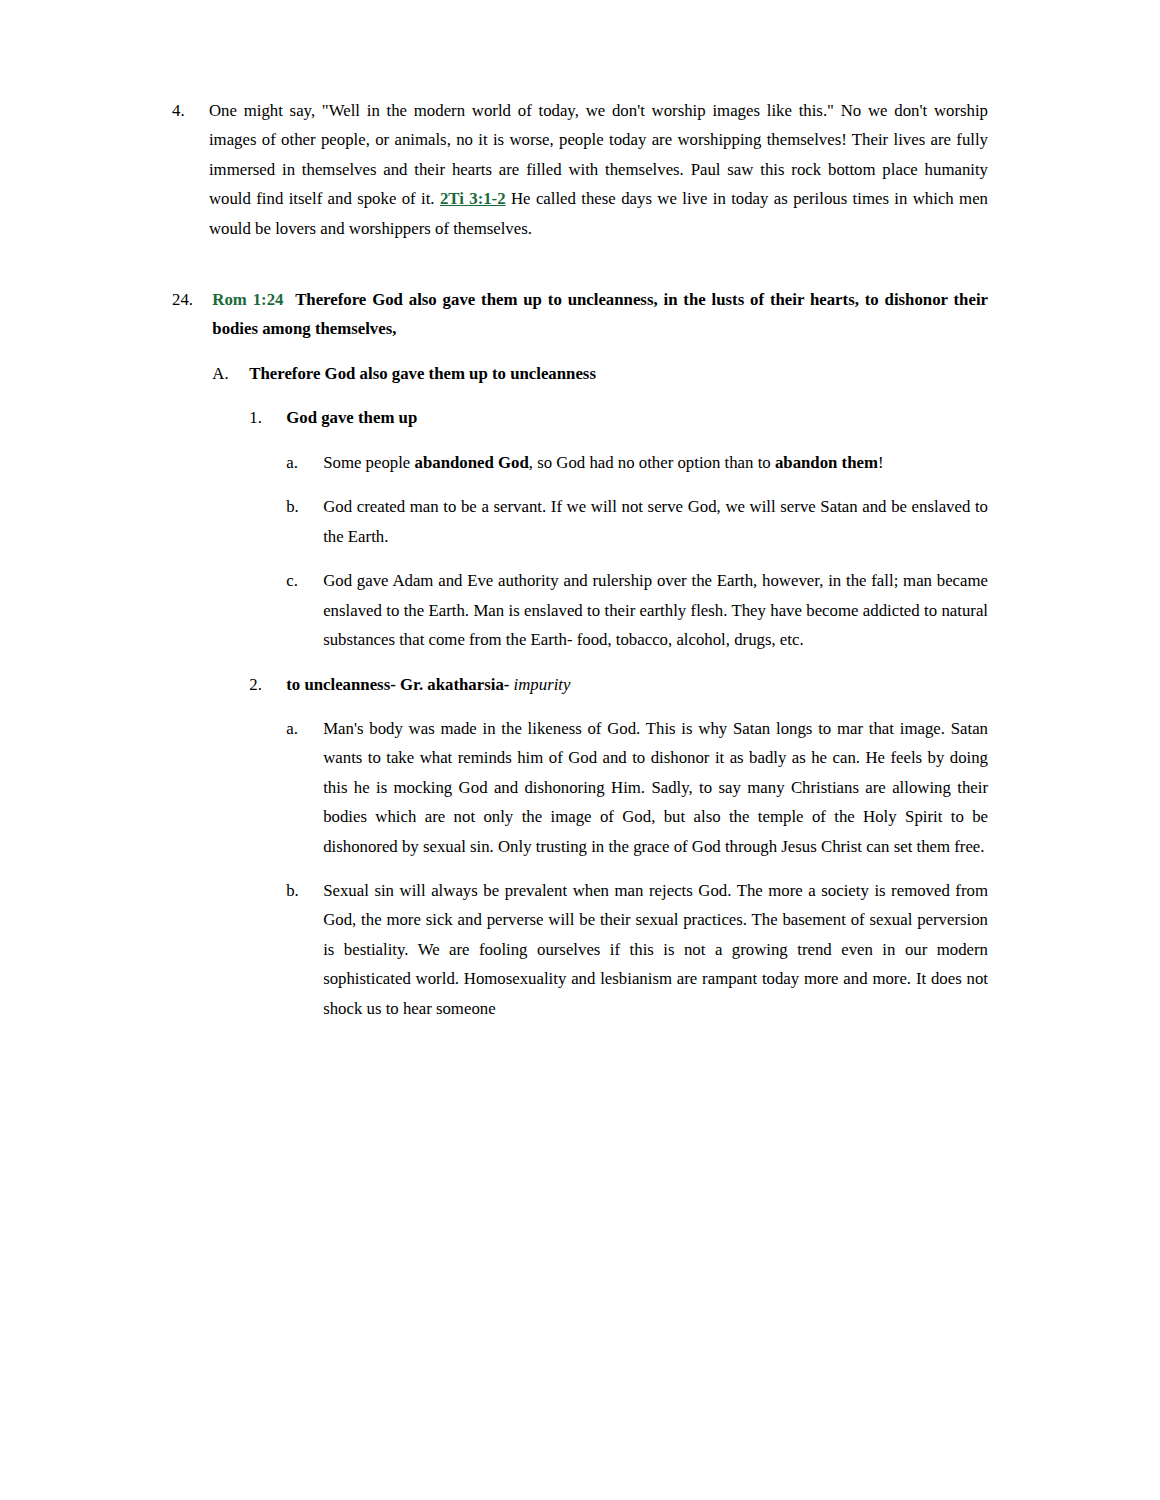4. One might say, "Well in the modern world of today, we don't worship images like this." No we don't worship images of other people, or animals, no it is worse, people today are worshipping themselves! Their lives are fully immersed in themselves and their hearts are filled with themselves. Paul saw this rock bottom place humanity would find itself and spoke of it. 2Ti 3:1-2 He called these days we live in today as perilous times in which men would be lovers and worshippers of themselves.
24. Rom 1:24 Therefore God also gave them up to uncleanness, in the lusts of their hearts, to dishonor their bodies among themselves,
A. Therefore God also gave them up to uncleanness
1. God gave them up
a. Some people abandoned God, so God had no other option than to abandon them!
b. God created man to be a servant. If we will not serve God, we will serve Satan and be enslaved to the Earth.
c. God gave Adam and Eve authority and rulership over the Earth, however, in the fall; man became enslaved to the Earth. Man is enslaved to their earthly flesh. They have become addicted to natural substances that come from the Earth- food, tobacco, alcohol, drugs, etc.
2. to uncleanness- Gr. akatharsia- impurity
a. Man's body was made in the likeness of God. This is why Satan longs to mar that image. Satan wants to take what reminds him of God and to dishonor it as badly as he can. He feels by doing this he is mocking God and dishonoring Him. Sadly, to say many Christians are allowing their bodies which are not only the image of God, but also the temple of the Holy Spirit to be dishonored by sexual sin. Only trusting in the grace of God through Jesus Christ can set them free.
b. Sexual sin will always be prevalent when man rejects God. The more a society is removed from God, the more sick and perverse will be their sexual practices. The basement of sexual perversion is bestiality. We are fooling ourselves if this is not a growing trend even in our modern sophisticated world. Homosexuality and lesbianism are rampant today more and more. It does not shock us to hear someone